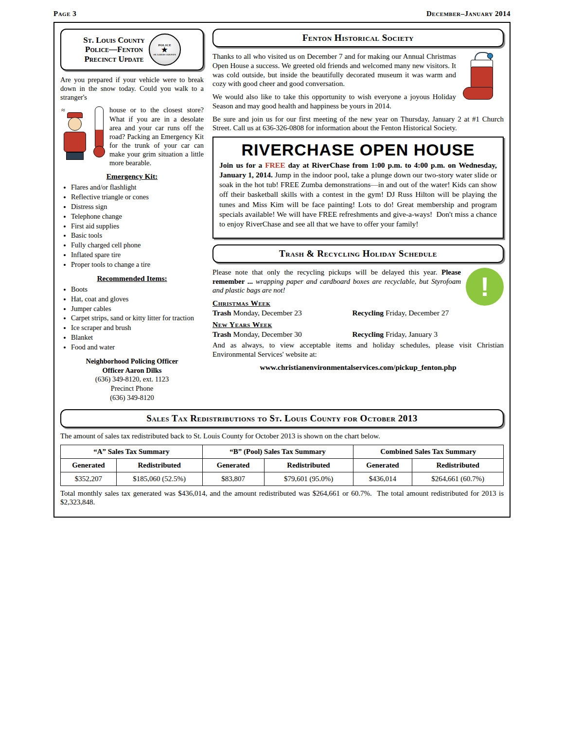Page 3 December–January 2014
St. Louis County
Police—Fenton
Precinct Update
POLICE
★
ST. LOUIS COUNTY
Are you prepared if your vehicle were to break down in the snow today. Could you walk to a stranger's
≈
house or to the closest store? What if you are in a desolate area and your car runs off the road? Packing an Emergency Kit for the trunk of your car can make your grim situation a little more bearable.
Emergency Kit:
Flares and/or flashlight
Reflective triangle or cones
Distress sign
Telephone change
First aid supplies
Basic tools
Fully charged cell phone
Inflated spare tire
Proper tools to change a tire
Recommended Items:
Boots
Hat, coat and gloves
Jumper cables
Carpet strips, sand or kitty litter for traction
Ice scraper and brush
Blanket
Food and water
Neighborhood Policing Officer
Officer Aaron Dilks
(636) 349-8120, ext. 1123
Precinct Phone
(636) 349-8120
Fenton Historical Society
Thanks to all who visited us on December 7 and for making our Annual Christmas Open House a success. We greeted old friends and welcomed many new visitors. It was cold outside, but inside the beautifully decorated museum it was warm and cozy with good cheer and good conversation.
We would also like to take this opportunity to wish everyone a joyous Holiday Season and may good health and happiness be yours in 2014.
Be sure and join us for our first meeting of the new year on Thursday, January 2 at #1 Church Street. Call us at 636-326-0808 for information about the Fenton Historical Society.
RIVERCHASE OPEN HOUSE
Join us for a FREE day at RiverChase from 1:00 p.m. to 4:00 p.m. on Wednesday, January 1, 2014. Jump in the indoor pool, take a plunge down our two-story water slide or soak in the hot tub! FREE Zumba demonstrations—in and out of the water! Kids can show off their basketball skills with a contest in the gym! DJ Russ Hilton will be playing the tunes and Miss Kim will be face painting! Lots to do! Great membership and program specials available! We will have FREE refreshments and give-a-ways! Don't miss a chance to enjoy RiverChase and see all that we have to offer your family!
Trash & Recycling Holiday Schedule
!
Please note that only the recycling pickups will be delayed this year. Please remember ... wrapping paper and cardboard boxes are recyclable, but Styrofoam and plastic bags are not!
Christmas Week
Trash Monday, December 23
Recycling Friday, December 27
New Years Week
Trash Monday, December 30
Recycling Friday, January 3
And as always, to view acceptable items and holiday schedules, please visit Christian Environmental Services' website at:
www.christianenvironmentalservices.com/pickup_fenton.php
Sales Tax Redistributions to St. Louis County for October 2013
The amount of sales tax redistributed back to St. Louis County for October 2013 is shown on the chart below.
| “A” Sales Tax Summary | “B” (Pool) Sales Tax Summary | Combined Sales Tax Summary |
| --- | --- | --- |
| Generated | Redistributed | Generated | Redistributed | Generated | Redistributed |
| $352,207 | $185,060 (52.5%) | $83,807 | $79,601 (95.0%) | $436,014 | $264,661 (60.7%) |
Total monthly sales tax generated was $436,014, and the amount redistributed was $264,661 or 60.7%. The total amount redistributed for 2013 is $2,323,848.